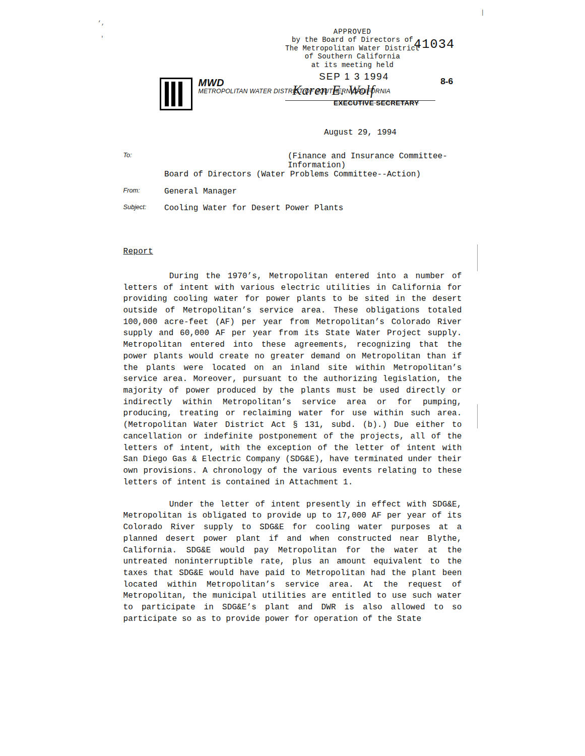‘, ′
|
APPROVED
by the Board of Directors of
The Metropolitan Water District
of Southern California
at its meeting held
41034
8-6
SEP 1 3 1994
Karen E. Wolf
EXECUTIVE SECRETARY
MWD
METROPOLITAN WATER DISTRICT OF SOUTHERN CALIFORNIA
August 29, 1994
| To: | (Finance and Insurance Committee-Information) Board of Directors (Water Problems Committee--Action) |
| From: | General Manager |
| Subject: | Cooling Water for Desert Power Plants |
Report
During the 1970’s, Metropolitan entered into a number of letters of intent with various electric utilities in California for providing cooling water for power plants to be sited in the desert outside of Metropolitan’s service area. These obligations totaled 100,000 acre-feet (AF) per year from Metropolitan’s Colorado River supply and 60,000 AF per year from its State Water Project supply. Metropolitan entered into these agreements, recognizing that the power plants would create no greater demand on Metropolitan than if the plants were located on an inland site within Metropolitan’s service area. Moreover, pursuant to the authorizing legislation, the majority of power produced by the plants must be used directly or indirectly within Metropolitan’s service area or for pumping, producing, treating or reclaiming water for use within such area. (Metropolitan Water District Act § 131, subd. (b).) Due either to cancellation or indefinite postponement of the projects, all of the letters of intent, with the exception of the letter of intent with San Diego Gas & Electric Company (SDG&E), have terminated under their own provisions. A chronology of the various events relating to these letters of intent is contained in Attachment 1.
Under the letter of intent presently in effect with SDG&E, Metropolitan is obligated to provide up to 17,000 AF per year of its Colorado River supply to SDG&E for cooling water purposes at a planned desert power plant if and when constructed near Blythe, California. SDG&E would pay Metropolitan for the water at the untreated noninterruptible rate, plus an amount equivalent to the taxes that SDG&E would have paid to Metropolitan had the plant been located within Metropolitan’s service area. At the request of Metropolitan, the municipal utilities are entitled to use such water to participate in SDG&E’s plant and DWR is also allowed to so participate so as to provide power for operation of the State